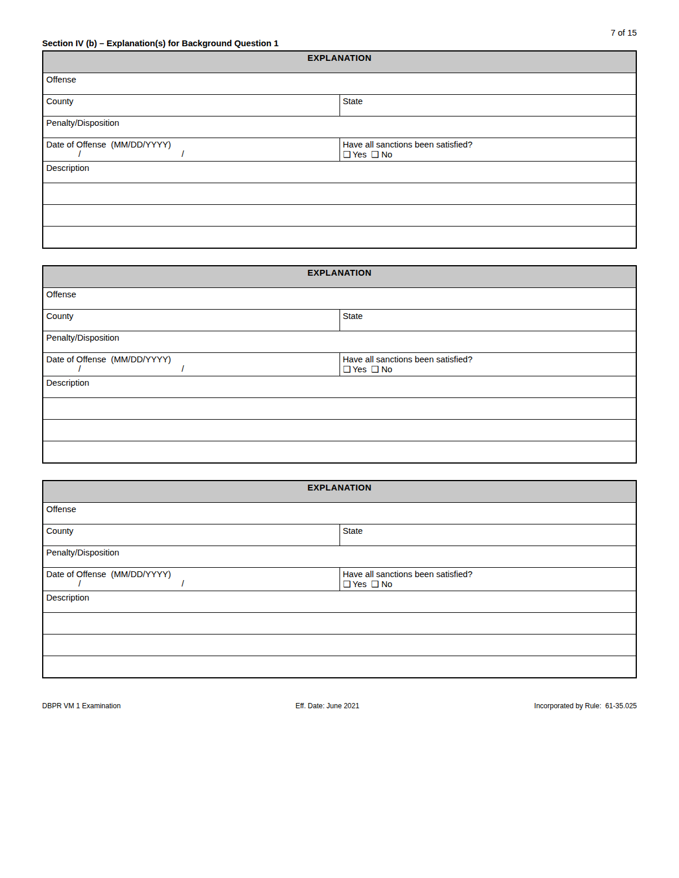7 of 15
Section IV (b) – Explanation(s) for Background Question 1
| EXPLANATION |
| Offense |
| County | State |
| Penalty/Disposition |
| Date of Offense (MM/DD/YYYY) / / | Have all sanctions been satisfied? ❑ Yes ❑ No |
| Description |
| EXPLANATION |
| Offense |
| County | State |
| Penalty/Disposition |
| Date of Offense (MM/DD/YYYY) / / | Have all sanctions been satisfied? ❑ Yes ❑ No |
| Description |
| EXPLANATION |
| Offense |
| County | State |
| Penalty/Disposition |
| Date of Offense (MM/DD/YYYY) / / | Have all sanctions been satisfied? ❑ Yes ❑ No |
| Description |
DBPR VM 1 Examination Eff. Date: June 2021 Incorporated by Rule: 61-35.025